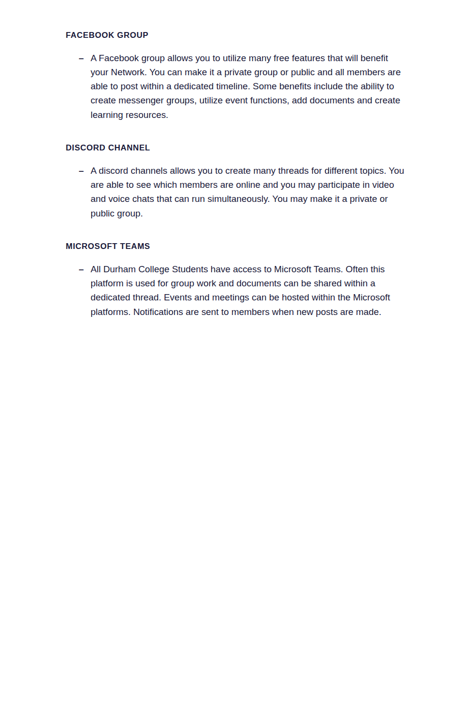Facebook Group
A Facebook group allows you to utilize many free features that will benefit your Network. You can make it a private group or public and all members are able to post within a dedicated timeline. Some benefits include the ability to create messenger groups, utilize event functions, add documents and create learning resources.
Discord Channel
A discord channels allows you to create many threads for different topics. You are able to see which members are online and you may participate in video and voice chats that can run simultaneously. You may make it a private or public group.
Microsoft Teams
All Durham College Students have access to Microsoft Teams. Often this platform is used for group work and documents can be shared within a dedicated thread. Events and meetings can be hosted within the Microsoft platforms. Notifications are sent to members when new posts are made.